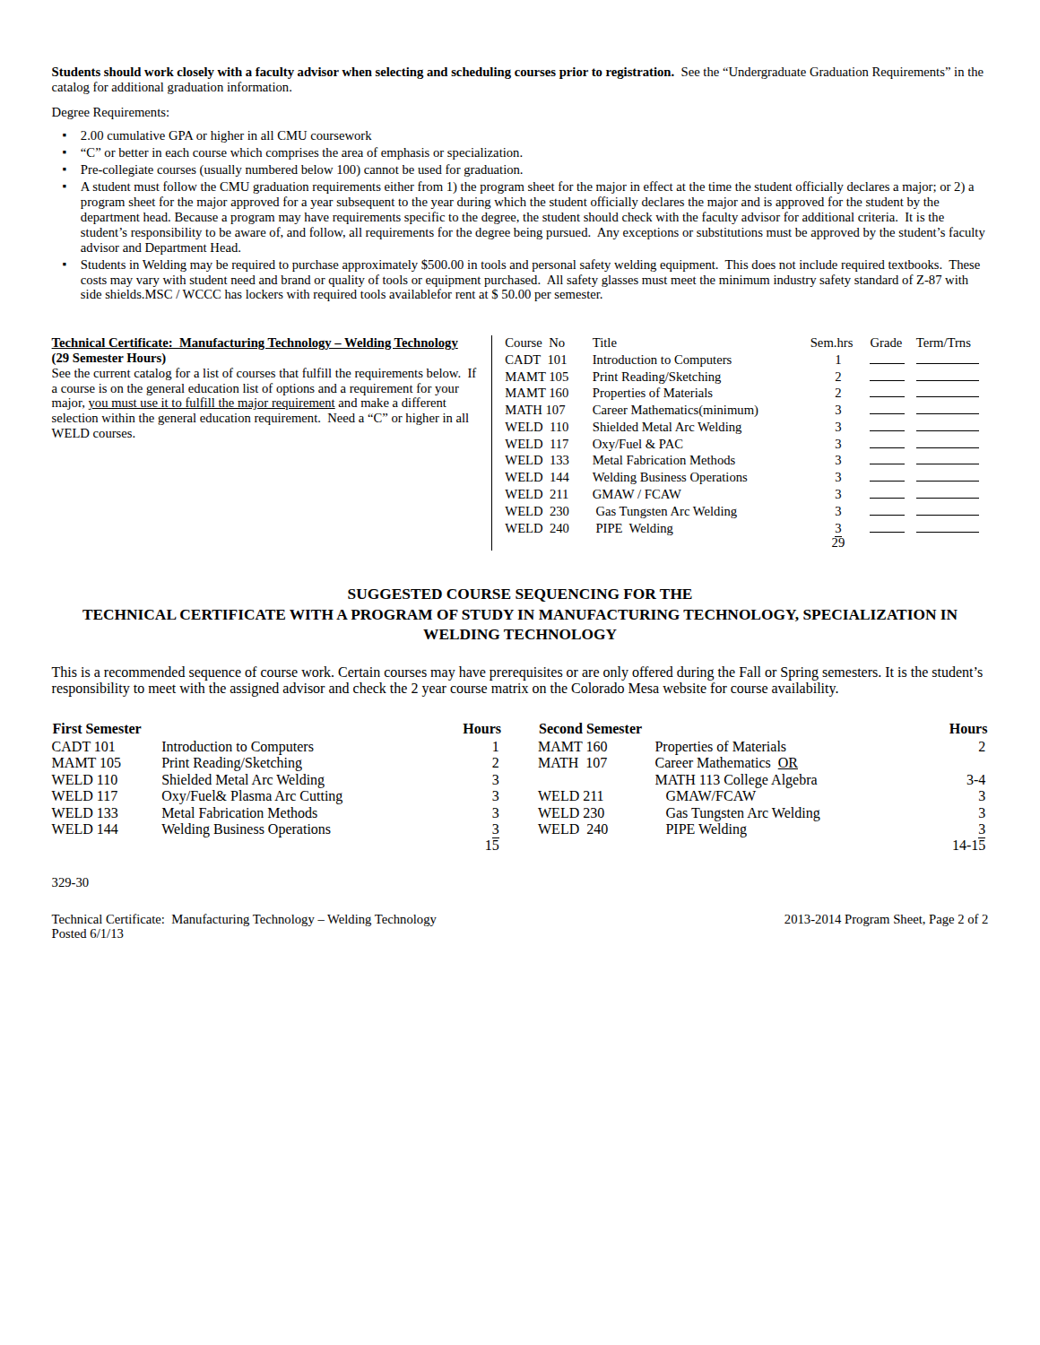Students should work closely with a faculty advisor when selecting and scheduling courses prior to registration. See the “Undergraduate Graduation Requirements” in the catalog for additional graduation information.
Degree Requirements:
2.00 cumulative GPA or higher in all CMU coursework
“C” or better in each course which comprises the area of emphasis or specialization.
Pre-collegiate courses (usually numbered below 100) cannot be used for graduation.
A student must follow the CMU graduation requirements either from 1) the program sheet for the major in effect at the time the student officially declares a major; or 2) a program sheet for the major approved for a year subsequent to the year during which the student officially declares the major and is approved for the student by the department head. Because a program may have requirements specific to the degree, the student should check with the faculty advisor for additional criteria. It is the student’s responsibility to be aware of, and follow, all requirements for the degree being pursued. Any exceptions or substitutions must be approved by the student’s faculty advisor and Department Head.
Students in Welding may be required to purchase approximately $500.00 in tools and personal safety welding equipment. This does not include required textbooks. These costs may vary with student need and brand or quality of tools or equipment purchased. All safety glasses must meet the minimum industry safety standard of Z-87 with side shields.MSC / WCCC has lockers with required tools availablefor rent at $ 50.00 per semester.
Technical Certificate: Manufacturing Technology – Welding Technology (29 Semester Hours)
See the current catalog for a list of courses that fulfill the requirements below. If a course is on the general education list of options and a requirement for your major, you must use it to fulfill the major requirement and make a different selection within the general education requirement. Need a “C” or higher in all WELD courses.
| Course No | Title | Sem.hrs | Grade | Term/Trns |
| --- | --- | --- | --- | --- |
| CADT 101 | Introduction to Computers | 1 | | |
| MAMT 105 | Print Reading/Sketching | 2 | | |
| MAMT 160 | Properties of Materials | 2 | | |
| MATH 107 | Career Mathematics(minimum) | 3 | | |
| WELD 110 | Shielded Metal Arc Welding | 3 | | |
| WELD 117 | Oxy/Fuel & PAC | 3 | | |
| WELD 133 | Metal Fabrication Methods | 3 | | |
| WELD 144 | Welding Business Operations | 3 | | |
| WELD 211 | GMAW / FCAW | 3 | | |
| WELD 230 | Gas Tungsten Arc Welding | 3 | | |
| WELD 240 | PIPE Welding | 3 | | |
| | | 29 | | |
Suggested Course Sequencing for the
Technical Certificate with a Program of Study in Manufacturing Technology, Specialization in Welding Technology
This is a recommended sequence of course work. Certain courses may have prerequisites or are only offered during the Fall or Spring semesters. It is the student’s responsibility to meet with the assigned advisor and check the 2 year course matrix on the Colorado Mesa website for course availability.
| First Semester | Hours |
| --- | --- |
| CADT 101 | Introduction to Computers | 1 |
| MAMT 105 | Print Reading/Sketching | 2 |
| WELD 110 | Shielded Metal Arc Welding | 3 |
| WELD 117 | Oxy/Fuel& Plasma Arc Cutting | 3 |
| WELD 133 | Metal Fabrication Methods | 3 |
| WELD 144 | Welding Business Operations | 3 |
| | | 15 |
| Second Semester | Hours |
| --- | --- |
| MAMT 160 | Properties of Materials | 2 |
| MATH 107 | Career Mathematics OR | |
| | MATH 113 College Algebra | 3-4 |
| WELD 211 | GMAW/FCAW | 3 |
| WELD 230 | Gas Tungsten Arc Welding | 3 |
| WELD 240 | PIPE Welding | 3 |
| | | 14-15 |
329-30
Technical Certificate: Manufacturing Technology – Welding Technology
Posted 6/1/13
2013-2014 Program Sheet, Page 2 of 2